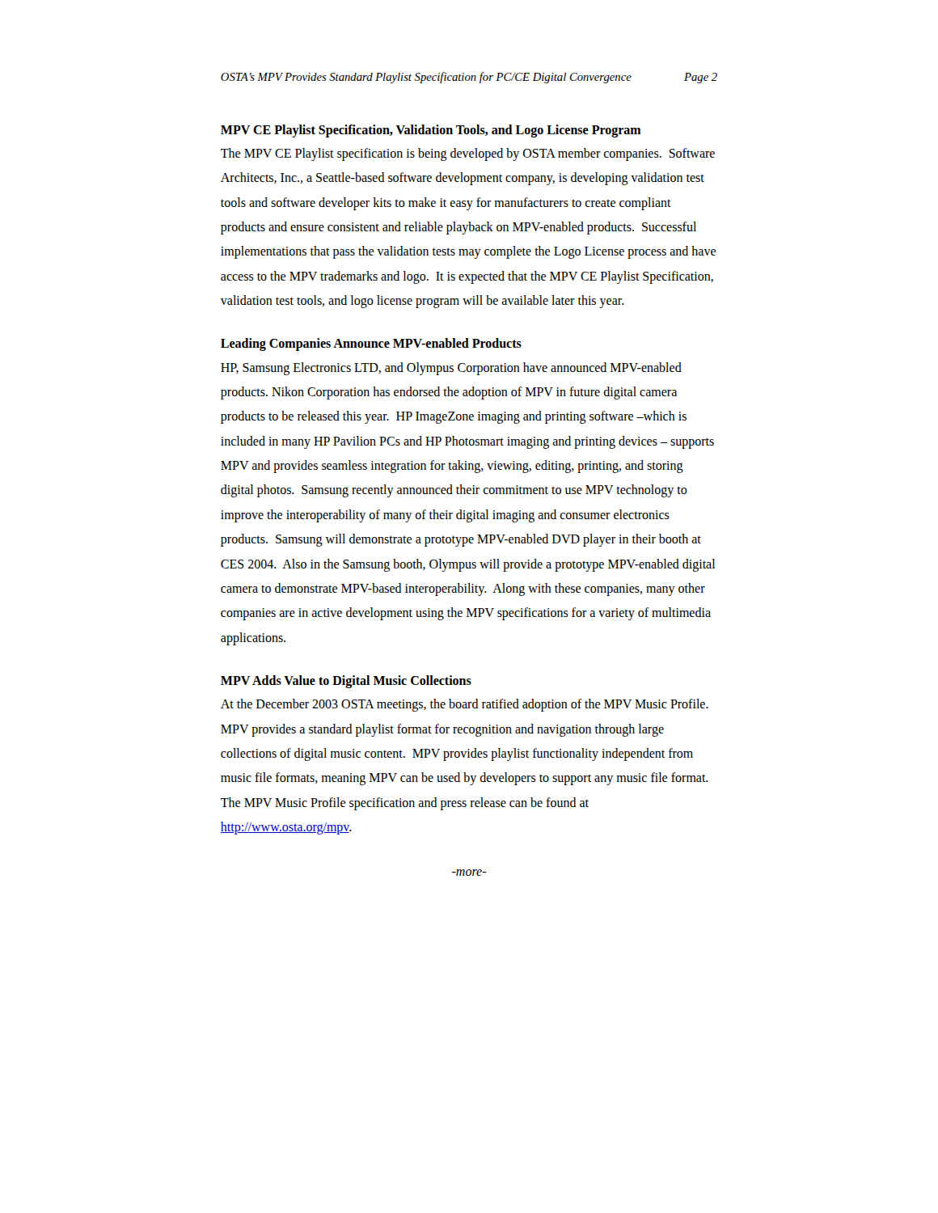OSTA’s MPV Provides Standard Playlist Specification for PC/CE Digital Convergence Page 2
MPV CE Playlist Specification, Validation Tools, and Logo License Program
The MPV CE Playlist specification is being developed by OSTA member companies. Software Architects, Inc., a Seattle-based software development company, is developing validation test tools and software developer kits to make it easy for manufacturers to create compliant products and ensure consistent and reliable playback on MPV-enabled products. Successful implementations that pass the validation tests may complete the Logo License process and have access to the MPV trademarks and logo. It is expected that the MPV CE Playlist Specification, validation test tools, and logo license program will be available later this year.
Leading Companies Announce MPV-enabled Products
HP, Samsung Electronics LTD, and Olympus Corporation have announced MPV-enabled products. Nikon Corporation has endorsed the adoption of MPV in future digital camera products to be released this year. HP ImageZone imaging and printing software –which is included in many HP Pavilion PCs and HP Photosmart imaging and printing devices – supports MPV and provides seamless integration for taking, viewing, editing, printing, and storing digital photos. Samsung recently announced their commitment to use MPV technology to improve the interoperability of many of their digital imaging and consumer electronics products. Samsung will demonstrate a prototype MPV-enabled DVD player in their booth at CES 2004. Also in the Samsung booth, Olympus will provide a prototype MPV-enabled digital camera to demonstrate MPV-based interoperability. Along with these companies, many other companies are in active development using the MPV specifications for a variety of multimedia applications.
MPV Adds Value to Digital Music Collections
At the December 2003 OSTA meetings, the board ratified adoption of the MPV Music Profile. MPV provides a standard playlist format for recognition and navigation through large collections of digital music content. MPV provides playlist functionality independent from music file formats, meaning MPV can be used by developers to support any music file format. The MPV Music Profile specification and press release can be found at http://www.osta.org/mpv.
-more-